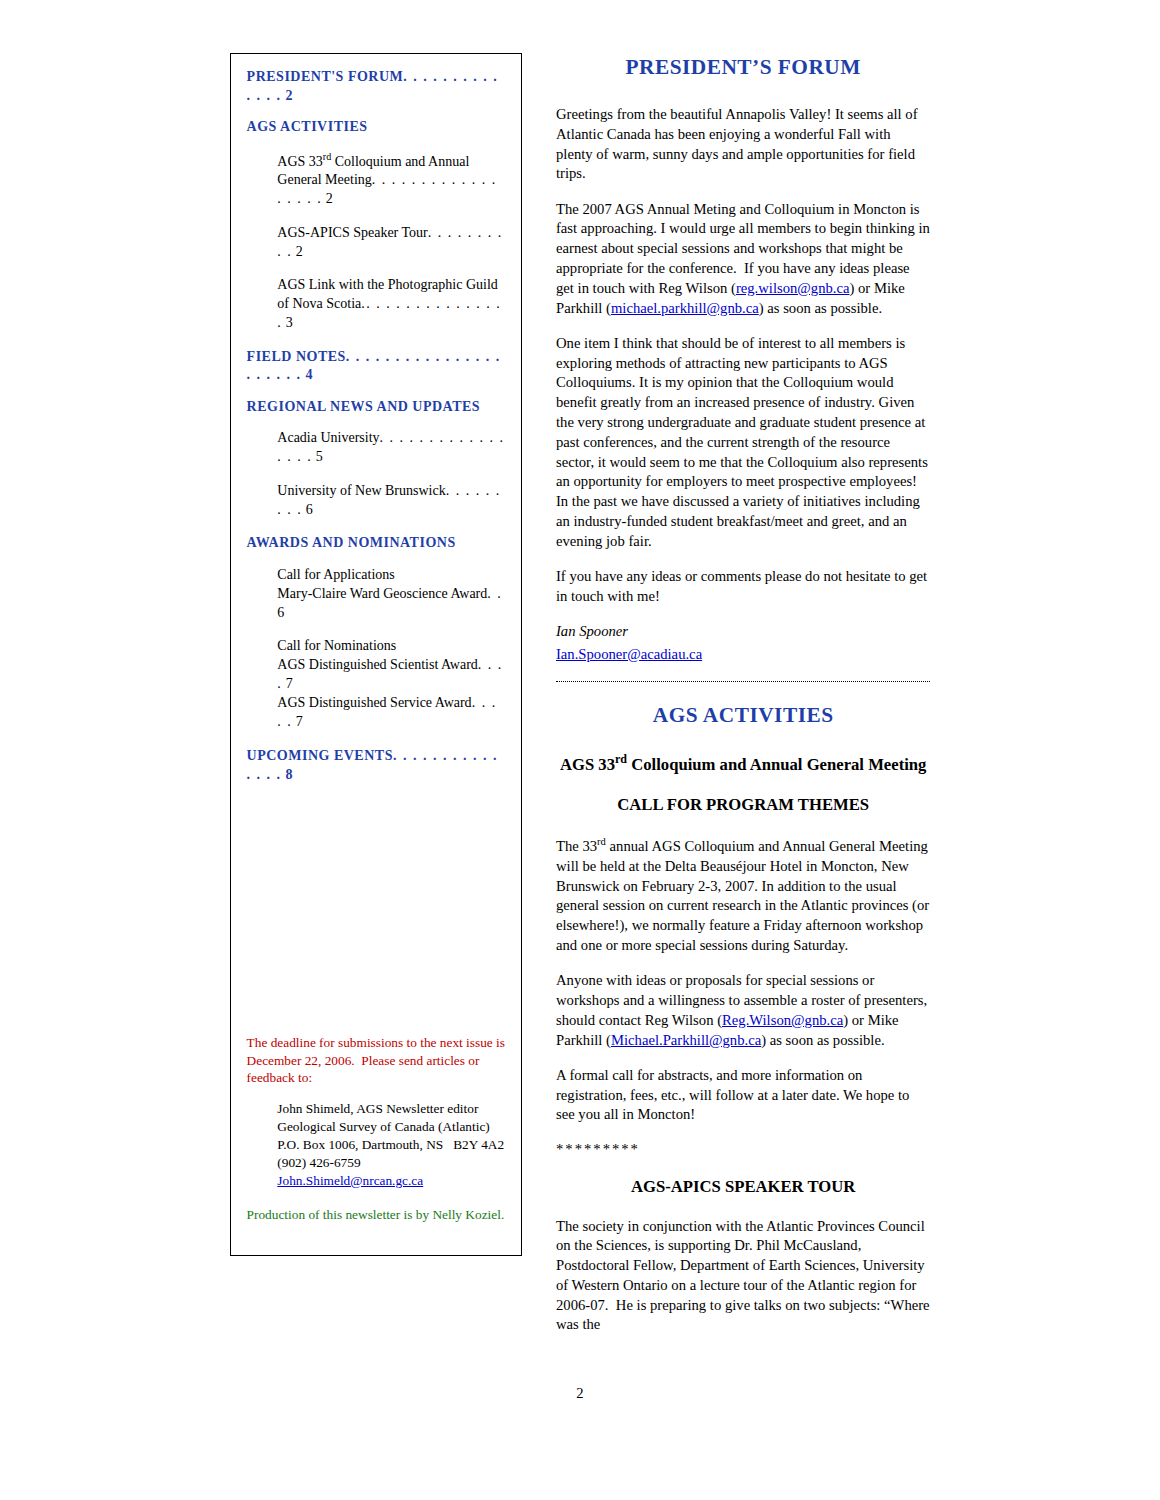PRESIDENT'S FORUM. . . . . . . . . . . . . . 2
AGS ACTIVITIES
AGS 33rd Colloquium and Annual General Meeting. . . . . . . . . . . . . . . . . . 2
AGS-APICS Speaker Tour. . . . . . . . . . 2
AGS Link with the Photographic Guild of Nova Scotia.. . . . . . . . . . . . . . . 3
FIELD NOTES. . . . . . . . . . . . . . . . . . . . . . 4
REGIONAL NEWS AND UPDATES
Acadia University. . . . . . . . . . . . . . . . . 5
University of New Brunswick. . . . . . . . . 6
AWARDS AND NOMINATIONS
Call for Applications
Mary-Claire Ward Geoscience Award. . 6
Call for Nominations
AGS Distinguished Scientist Award. . . . 7
AGS Distinguished Service Award. . . . . 7
UPCOMING EVENTS. . . . . . . . . . . . . . . 8
The deadline for submissions to the next issue is December 22, 2006. Please send articles or feedback to:
John Shimeld, AGS Newsletter editor
Geological Survey of Canada (Atlantic)
P.O. Box 1006, Dartmouth, NS B2Y 4A2
(902) 426-6759 John.Shimeld@nrcan.gc.ca
Production of this newsletter is by Nelly Koziel.
PRESIDENT’S FORUM
Greetings from the beautiful Annapolis Valley! It seems all of Atlantic Canada has been enjoying a wonderful Fall with plenty of warm, sunny days and ample opportunities for field trips.
The 2007 AGS Annual Meting and Colloquium in Moncton is fast approaching. I would urge all members to begin thinking in earnest about special sessions and workshops that might be appropriate for the conference. If you have any ideas please get in touch with Reg Wilson (reg.wilson@gnb.ca) or Mike Parkhill (michael.parkhill@gnb.ca) as soon as possible.
One item I think that should be of interest to all members is exploring methods of attracting new participants to AGS Colloquiums. It is my opinion that the Colloquium would benefit greatly from an increased presence of industry. Given the very strong undergraduate and graduate student presence at past conferences, and the current strength of the resource sector, it would seem to me that the Colloquium also represents an opportunity for employers to meet prospective employees! In the past we have discussed a variety of initiatives including an industry-funded student breakfast/meet and greet, and an evening job fair.
If you have any ideas or comments please do not hesitate to get in touch with me!
Ian Spooner
Ian.Spooner@acadiau.ca
AGS ACTIVITIES
AGS 33rd Colloquium and Annual General Meeting
CALL FOR PROGRAM THEMES
The 33rd annual AGS Colloquium and Annual General Meeting will be held at the Delta Beauséjour Hotel in Moncton, New Brunswick on February 2-3, 2007. In addition to the usual general session on current research in the Atlantic provinces (or elsewhere!), we normally feature a Friday afternoon workshop and one or more special sessions during Saturday.
Anyone with ideas or proposals for special sessions or workshops and a willingness to assemble a roster of presenters, should contact Reg Wilson (Reg.Wilson@gnb.ca) or Mike Parkhill (Michael.Parkhill@gnb.ca) as soon as possible.
A formal call for abstracts, and more information on registration, fees, etc., will follow at a later date. We hope to see you all in Moncton!
*********
AGS-APICS SPEAKER TOUR
The society in conjunction with the Atlantic Provinces Council on the Sciences, is supporting Dr. Phil McCausland, Postdoctoral Fellow, Department of Earth Sciences, University of Western Ontario on a lecture tour of the Atlantic region for 2006-07. He is preparing to give talks on two subjects: “Where was the
2